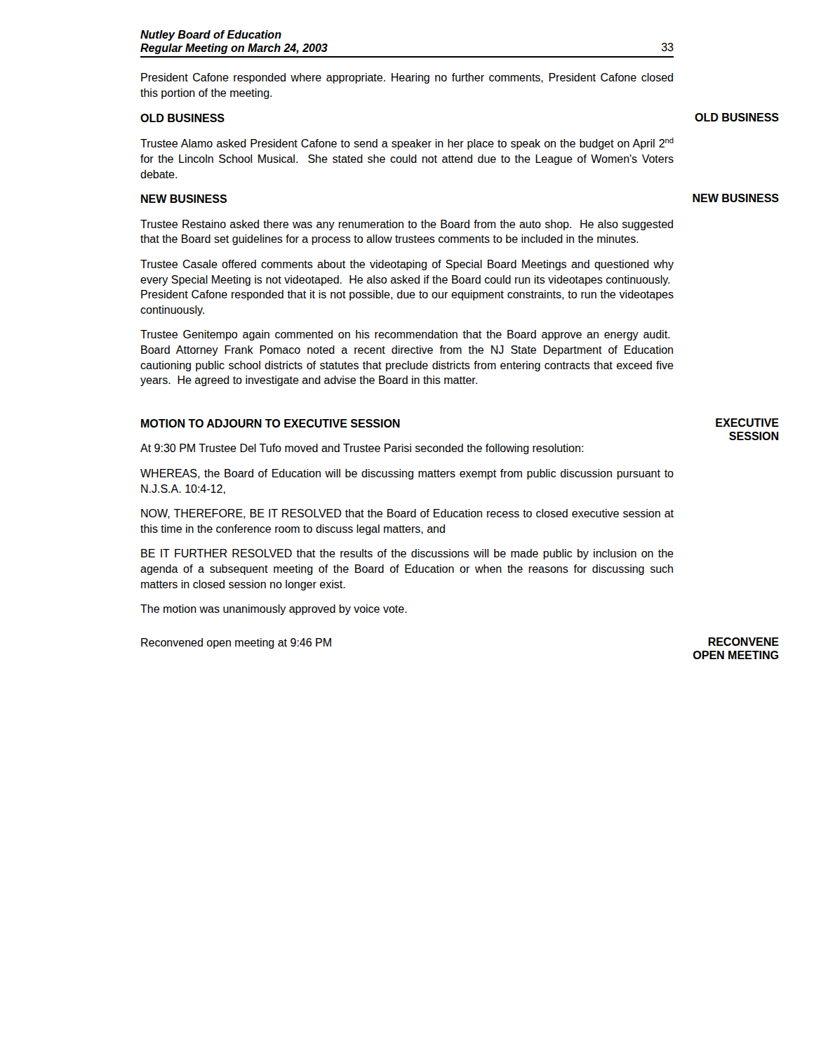Nutley Board of Education
Regular Meeting on March 24, 2003
33
President Cafone responded where appropriate. Hearing no further comments, President Cafone closed this portion of the meeting.
OLD BUSINESS
OLD BUSINESS
Trustee Alamo asked President Cafone to send a speaker in her place to speak on the budget on April 2nd for the Lincoln School Musical. She stated she could not attend due to the League of Women's Voters debate.
NEW BUSINESS
NEW BUSINESS
Trustee Restaino asked there was any renumeration to the Board from the auto shop. He also suggested that the Board set guidelines for a process to allow trustees comments to be included in the minutes.
Trustee Casale offered comments about the videotaping of Special Board Meetings and questioned why every Special Meeting is not videotaped. He also asked if the Board could run its videotapes continuously. President Cafone responded that it is not possible, due to our equipment constraints, to run the videotapes continuously.
Trustee Genitempo again commented on his recommendation that the Board approve an energy audit. Board Attorney Frank Pomaco noted a recent directive from the NJ State Department of Education cautioning public school districts of statutes that preclude districts from entering contracts that exceed five years. He agreed to investigate and advise the Board in this matter.
EXECUTIVE
SESSION
MOTION TO ADJOURN TO EXECUTIVE SESSION
At 9:30 PM Trustee Del Tufo moved and Trustee Parisi seconded the following resolution:
WHEREAS, the Board of Education will be discussing matters exempt from public discussion pursuant to N.J.S.A. 10:4-12,
NOW, THEREFORE, BE IT RESOLVED that the Board of Education recess to closed executive session at this time in the conference room to discuss legal matters, and
BE IT FURTHER RESOLVED that the results of the discussions will be made public by inclusion on the agenda of a subsequent meeting of the Board of Education or when the reasons for discussing such matters in closed session no longer exist.
The motion was unanimously approved by voice vote.
RECONVENE
OPEN MEETING
Reconvened open meeting at 9:46 PM